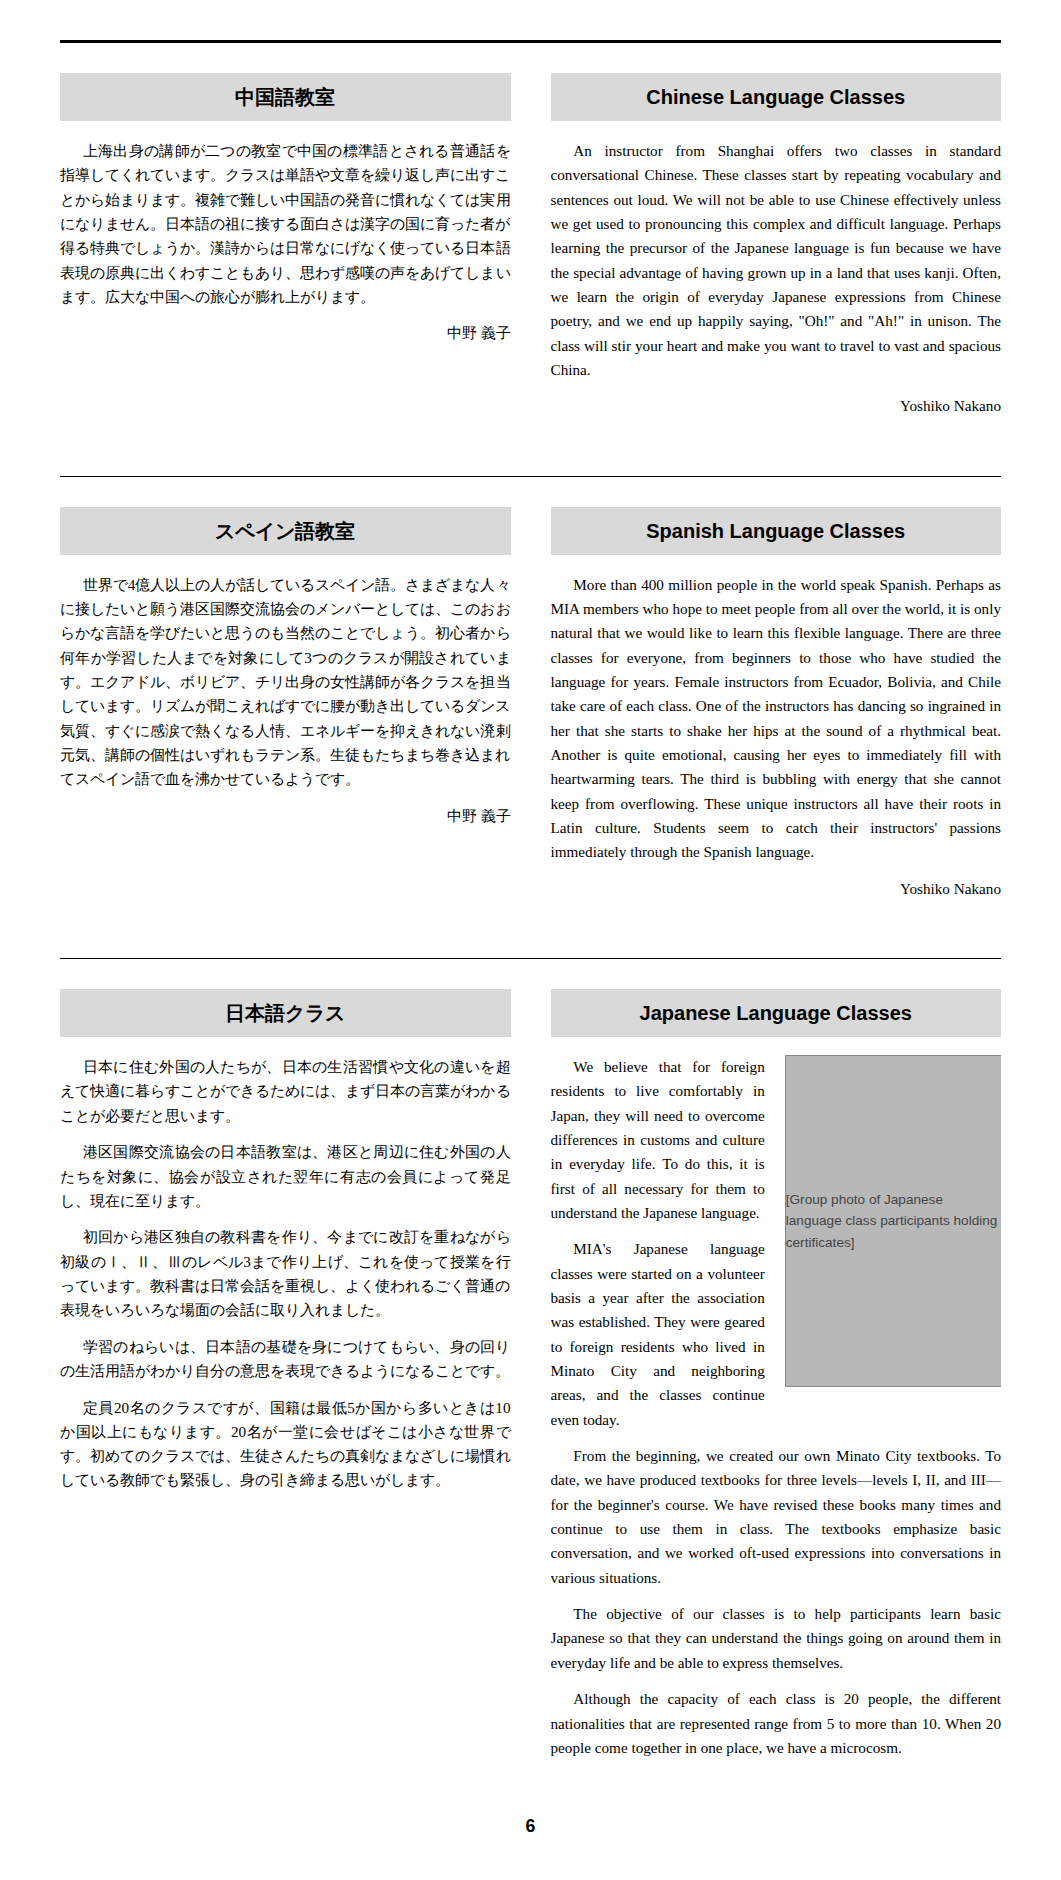中国語教室
上海出身の講師が二つの教室で中国の標準語とされる普通話を指導してくれています。クラスは単語や文章を繰り返し声に出すことから始まります。複雑で難しい中国語の発音に慣れなくては実用になりません。日本語の祖に接する面白さは漢字の国に育った者が得る特典でしょうか。漢詩からは日常なにげなく使っている日本語表現の原典に出くわすこともあり、思わず感嘆の声をあげてしまいます。広大な中国への旅心が膨れ上がります。
中野 義子
Chinese Language Classes
An instructor from Shanghai offers two classes in standard conversational Chinese. These classes start by repeating vocabulary and sentences out loud. We will not be able to use Chinese effectively unless we get used to pronouncing this complex and difficult language. Perhaps learning the precursor of the Japanese language is fun because we have the special advantage of having grown up in a land that uses kanji. Often, we learn the origin of everyday Japanese expressions from Chinese poetry, and we end up happily saying, "Oh!" and "Ah!" in unison. The class will stir your heart and make you want to travel to vast and spacious China.
Yoshiko Nakano
スペイン語教室
世界で4億人以上の人が話しているスペイン語。さまざまな人々に接したいと願う港区国際交流協会のメンバーとしては、このおおらかな言語を学びたいと思うのも当然のことでしょう。初心者から何年か学習した人までを対象にして3つのクラスが開設されています。エクアドル、ボリビア、チリ出身の女性講師が各クラスを担当しています。リズムが聞こえればすでに腰が動き出しているダンス気質、すぐに感涙で熱くなる人情、エネルギーを抑えきれない溌剌元気、講師の個性はいずれもラテン系。生徒もたちまち巻き込まれてスペイン語で血を沸かせているようです。
中野 義子
Spanish Language Classes
More than 400 million people in the world speak Spanish. Perhaps as MIA members who hope to meet people from all over the world, it is only natural that we would like to learn this flexible language. There are three classes for everyone, from beginners to those who have studied the language for years. Female instructors from Ecuador, Bolivia, and Chile take care of each class. One of the instructors has dancing so ingrained in her that she starts to shake her hips at the sound of a rhythmical beat. Another is quite emotional, causing her eyes to immediately fill with heartwarming tears. The third is bubbling with energy that she cannot keep from overflowing. These unique instructors all have their roots in Latin culture. Students seem to catch their instructors' passions immediately through the Spanish language.
Yoshiko Nakano
日本語クラス
Japanese Language Classes
日本に住む外国の人たちが、日本の生活習慣や文化の違いを超えて快適に暮らすことができるためには、まず日本の言葉がわかることが必要だと思います。
港区国際交流協会の日本語教室は、港区と周辺に住む外国の人たちを対象に、協会が設立された翌年に有志の会員によって発足し、現在に至ります。
初回から港区独自の教科書を作り、今までに改訂を重ねながら初級のⅠ、Ⅱ、Ⅲのレベル3まで作り上げ、これを使って授業を行っています。教科書は日常会話を重視し、よく使われるごく普通の表現をいろいろな場面の会話に取り入れました。
学習のねらいは、日本語の基礎を身につけてもらい、身の回りの生活用語がわかり自分の意思を表現できるようになることです。
定員20名のクラスですが、国籍は最低5か国から多いときは10か国以上にもなります。20名が一堂に会せばそこは小さな世界です。初めてのクラスでは、生徒さんたちの真剣なまなざしに場慣れしている教師でも緊張し、身の引き締まる思いがします。
[Group photo of Japanese language class participants holding certificates]
We believe that for foreign residents to live comfortably in Japan, they will need to overcome differences in customs and culture in everyday life. To do this, it is first of all necessary for them to understand the Japanese language.
MIA's Japanese language classes were started on a volunteer basis a year after the association was established. They were geared to foreign residents who lived in Minato City and neighboring areas, and the classes continue even today.
From the beginning, we created our own Minato City textbooks. To date, we have produced textbooks for three levels—levels I, II, and III—for the beginner's course. We have revised these books many times and continue to use them in class. The textbooks emphasize basic conversation, and we worked oft-used expressions into conversations in various situations.
The objective of our classes is to help participants learn basic Japanese so that they can understand the things going on around them in everyday life and be able to express themselves.
Although the capacity of each class is 20 people, the different nationalities that are represented range from 5 to more than 10. When 20 people come together in one place, we have a microcosm.
6